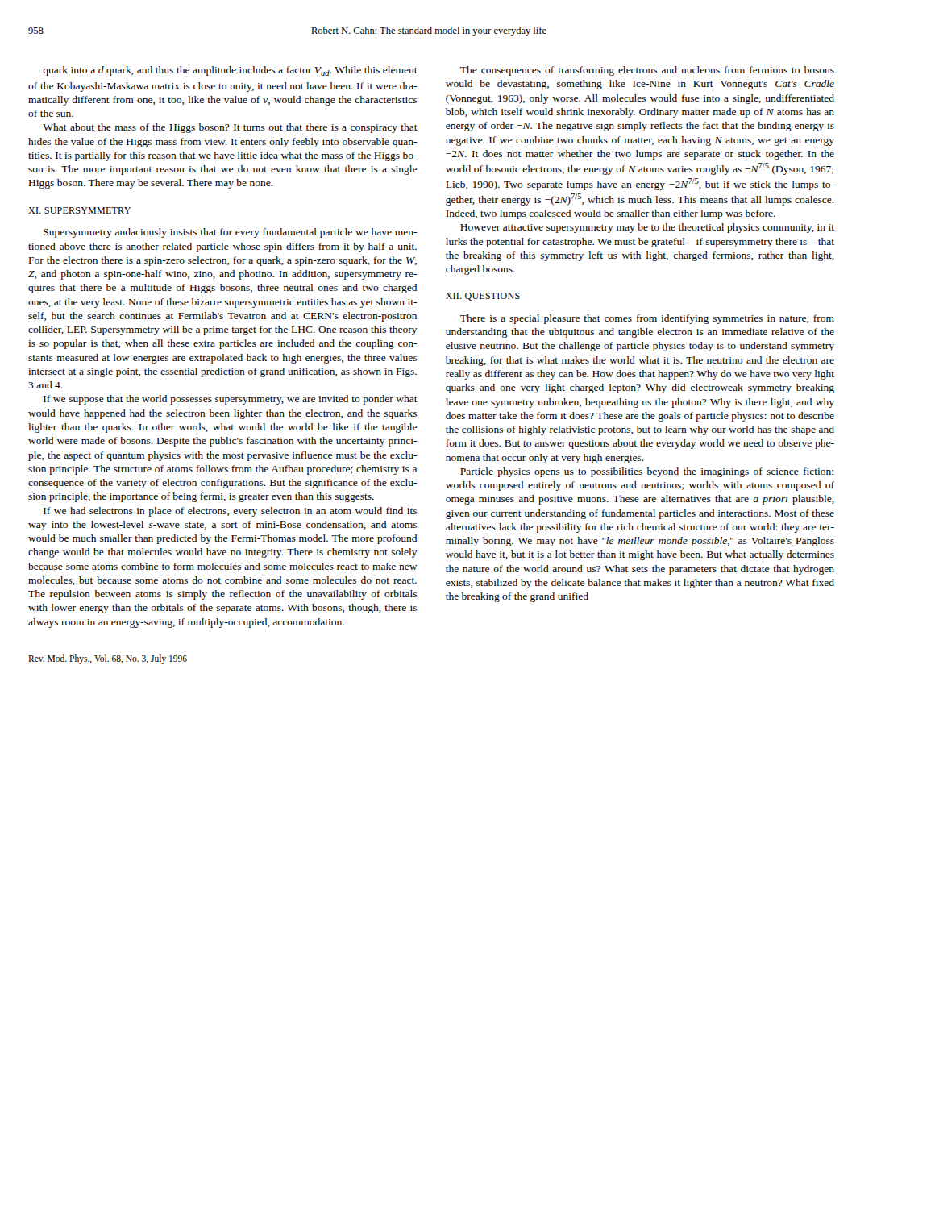958 Robert N. Cahn: The standard model in your everyday life
quark into a d quark, and thus the amplitude includes a factor Vud. While this element of the Kobayashi-Maskawa matrix is close to unity, it need not have been. If it were dramatically different from one, it too, like the value of v, would change the characteristics of the sun.
What about the mass of the Higgs boson? It turns out that there is a conspiracy that hides the value of the Higgs mass from view. It enters only feebly into observable quantities. It is partially for this reason that we have little idea what the mass of the Higgs boson is. The more important reason is that we do not even know that there is a single Higgs boson. There may be several. There may be none.
XI. SUPERSYMMETRY
Supersymmetry audaciously insists that for every fundamental particle we have mentioned above there is another related particle whose spin differs from it by half a unit. For the electron there is a spin-zero selectron, for a quark, a spin-zero squark, for the W, Z, and photon a spin-one-half wino, zino, and photino. In addition, supersymmetry requires that there be a multitude of Higgs bosons, three neutral ones and two charged ones, at the very least. None of these bizarre supersymmetric entities has as yet shown itself, but the search continues at Fermilab's Tevatron and at CERN's electron-positron collider, LEP. Supersymmetry will be a prime target for the LHC. One reason this theory is so popular is that, when all these extra particles are included and the coupling constants measured at low energies are extrapolated back to high energies, the three values intersect at a single point, the essential prediction of grand unification, as shown in Figs. 3 and 4.
If we suppose that the world possesses supersymmetry, we are invited to ponder what would have happened had the selectron been lighter than the electron, and the squarks lighter than the quarks. In other words, what would the world be like if the tangible world were made of bosons. Despite the public's fascination with the uncertainty principle, the aspect of quantum physics with the most pervasive influence must be the exclusion principle. The structure of atoms follows from the Aufbau procedure; chemistry is a consequence of the variety of electron configurations. But the significance of the exclusion principle, the importance of being fermi, is greater even than this suggests.
If we had selectrons in place of electrons, every selectron in an atom would find its way into the lowest-level s-wave state, a sort of mini-Bose condensation, and atoms would be much smaller than predicted by the Fermi-Thomas model. The more profound change would be that molecules would have no integrity. There is chemistry not solely because some atoms combine to form molecules and some molecules react to make new molecules, but because some atoms do not combine and some molecules do not react. The repulsion between atoms is simply the reflection of the unavailability of orbitals with lower energy than the orbitals of the separate atoms. With bosons, though, there is always room in an energy-saving, if multiply-occupied, accommodation.
The consequences of transforming electrons and nucleons from fermions to bosons would be devastating, something like Ice-Nine in Kurt Vonnegut's Cat's Cradle (Vonnegut, 1963), only worse. All molecules would fuse into a single, undifferentiated blob, which itself would shrink inexorably. Ordinary matter made up of N atoms has an energy of order −N. The negative sign simply reflects the fact that the binding energy is negative. If we combine two chunks of matter, each having N atoms, we get an energy −2N. It does not matter whether the two lumps are separate or stuck together. In the world of bosonic electrons, the energy of N atoms varies roughly as −N 7/5 (Dyson, 1967; Lieb, 1990). Two separate lumps have an energy −2N 7/5, but if we stick the lumps together, their energy is −(2N)7/5, which is much less. This means that all lumps coalesce. Indeed, two lumps coalesced would be smaller than either lump was before.
However attractive supersymmetry may be to the theoretical physics community, in it lurks the potential for catastrophe. We must be grateful—if supersymmetry there is—that the breaking of this symmetry left us with light, charged fermions, rather than light, charged bosons.
XII. QUESTIONS
There is a special pleasure that comes from identifying symmetries in nature, from understanding that the ubiquitous and tangible electron is an immediate relative of the elusive neutrino. But the challenge of particle physics today is to understand symmetry breaking, for that is what makes the world what it is. The neutrino and the electron are really as different as they can be. How does that happen? Why do we have two very light quarks and one very light charged lepton? Why did electroweak symmetry breaking leave one symmetry unbroken, bequeathing us the photon? Why is there light, and why does matter take the form it does? These are the goals of particle physics: not to describe the collisions of highly relativistic protons, but to learn why our world has the shape and form it does. But to answer questions about the everyday world we need to observe phenomena that occur only at very high energies.
Particle physics opens us to possibilities beyond the imaginings of science fiction: worlds composed entirely of neutrons and neutrinos; worlds with atoms composed of omega minuses and positive muons. These are alternatives that are a priori plausible, given our current understanding of fundamental particles and interactions. Most of these alternatives lack the possibility for the rich chemical structure of our world: they are terminally boring. We may not have ''le meilleur monde possible,'' as Voltaire's Pangloss would have it, but it is a lot better than it might have been. But what actually determines the nature of the world around us? What sets the parameters that dictate that hydrogen exists, stabilized by the delicate balance that makes it lighter than a neutron? What fixed the breaking of the grand unified
Rev. Mod. Phys., Vol. 68, No. 3, July 1996